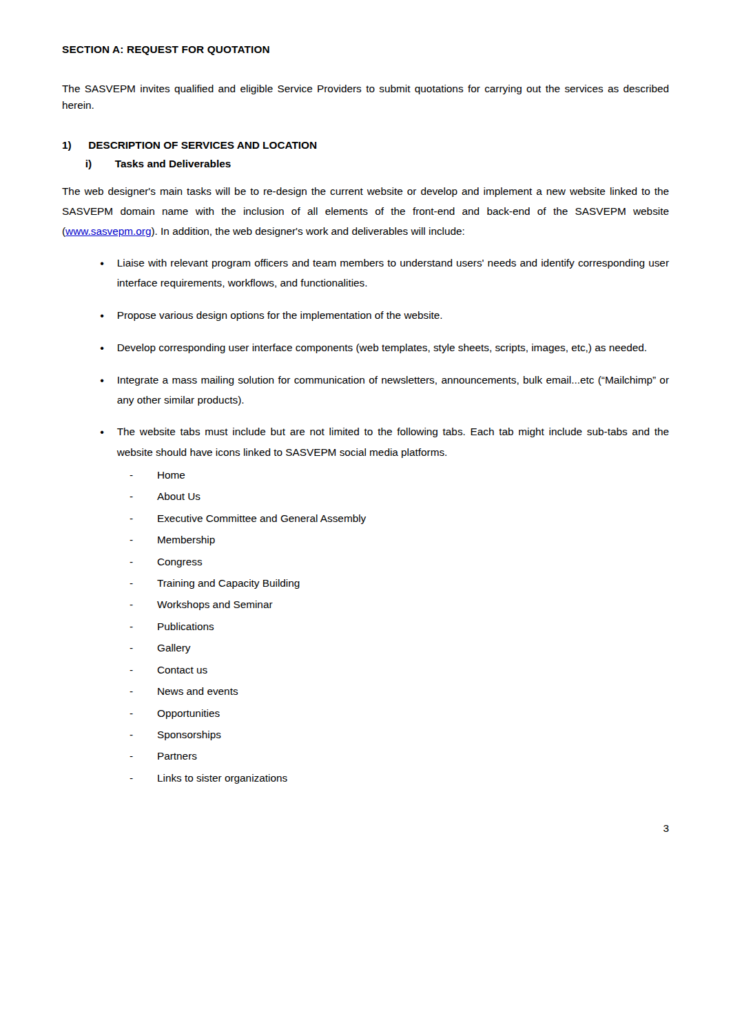SECTION A: REQUEST FOR QUOTATION
The SASVEPM invites qualified and eligible Service Providers to submit quotations for carrying out the services as described herein.
1) DESCRIPTION OF SERVICES AND LOCATION
i) Tasks and Deliverables
The web designer's main tasks will be to re-design the current website or develop and implement a new website linked to the SASVEPM domain name with the inclusion of all elements of the front-end and back-end of the SASVEPM website (www.sasvepm.org). In addition, the web designer's work and deliverables will include:
Liaise with relevant program officers and team members to understand users' needs and identify corresponding user interface requirements, workflows, and functionalities.
Propose various design options for the implementation of the website.
Develop corresponding user interface components (web templates, style sheets, scripts, images, etc,) as needed.
Integrate a mass mailing solution for communication of newsletters, announcements, bulk email...etc (“Mailchimp” or any other similar products).
The website tabs must include but are not limited to the following tabs. Each tab might include sub-tabs and the website should have icons linked to SASVEPM social media platforms.
Home
About Us
Executive Committee and General Assembly
Membership
Congress
Training and Capacity Building
Workshops and Seminar
Publications
Gallery
Contact us
News and events
Opportunities
Sponsorships
Partners
Links to sister organizations
3